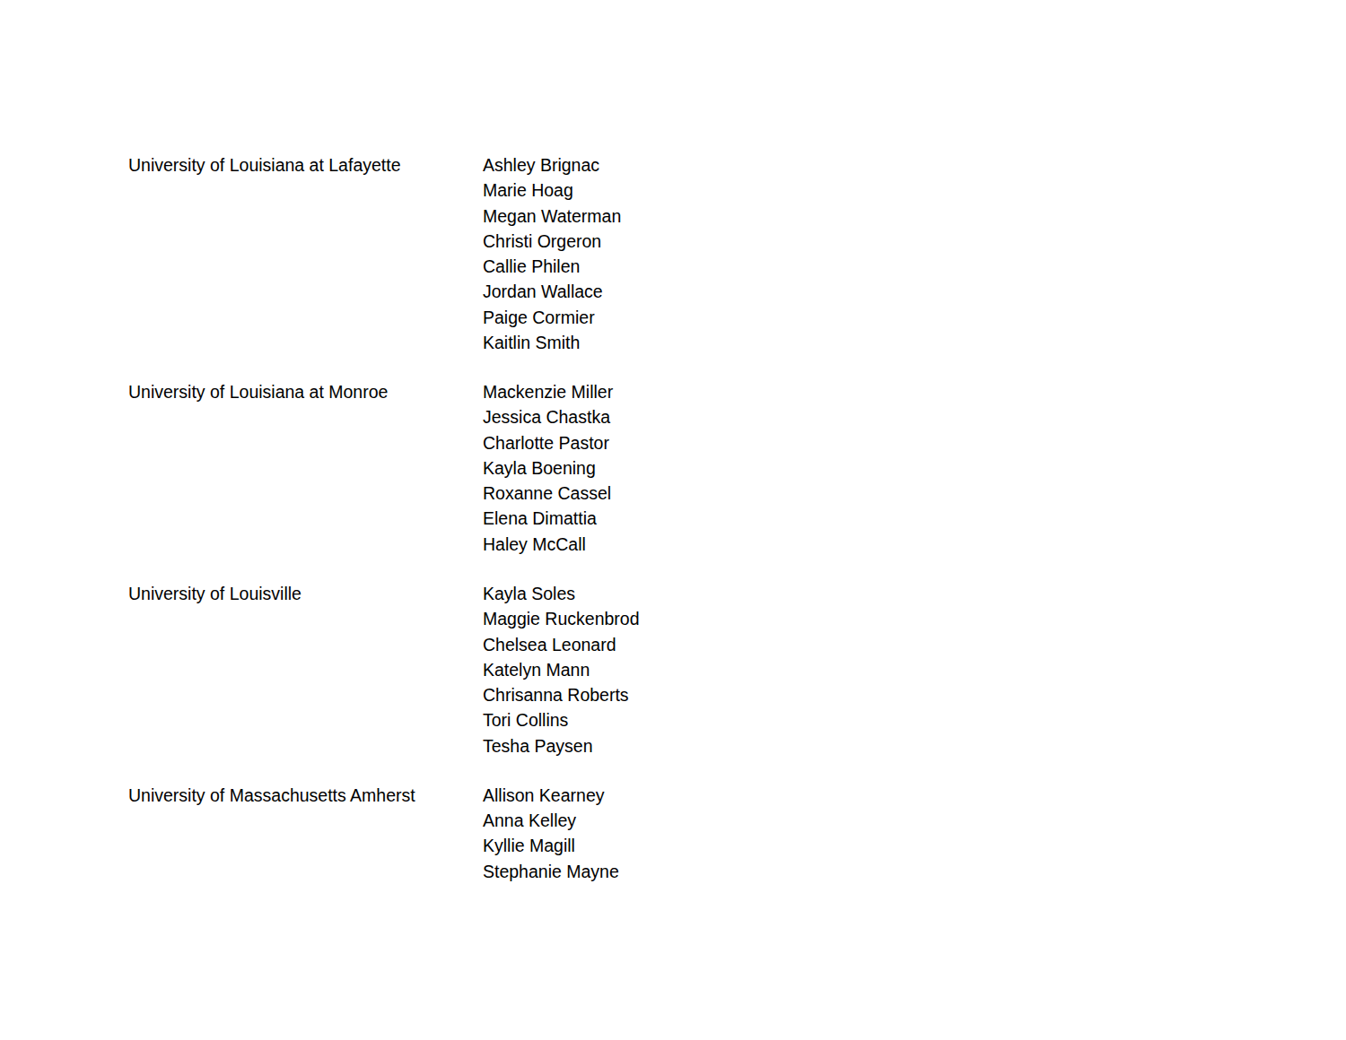| University of Louisiana at Lafayette | Ashley Brignac Marie Hoag Megan Waterman Christi Orgeron Callie Philen Jordan Wallace Paige Cormier Kaitlin Smith |
| University of Louisiana at Monroe | Mackenzie Miller Jessica Chastka Charlotte Pastor Kayla Boening Roxanne Cassel Elena Dimattia Haley McCall |
| University of Louisville | Kayla Soles Maggie Ruckenbrod Chelsea Leonard Katelyn Mann Chrisanna Roberts Tori Collins Tesha Paysen |
| University of Massachusetts Amherst | Allison Kearney Anna Kelley Kyllie Magill Stephanie Mayne |